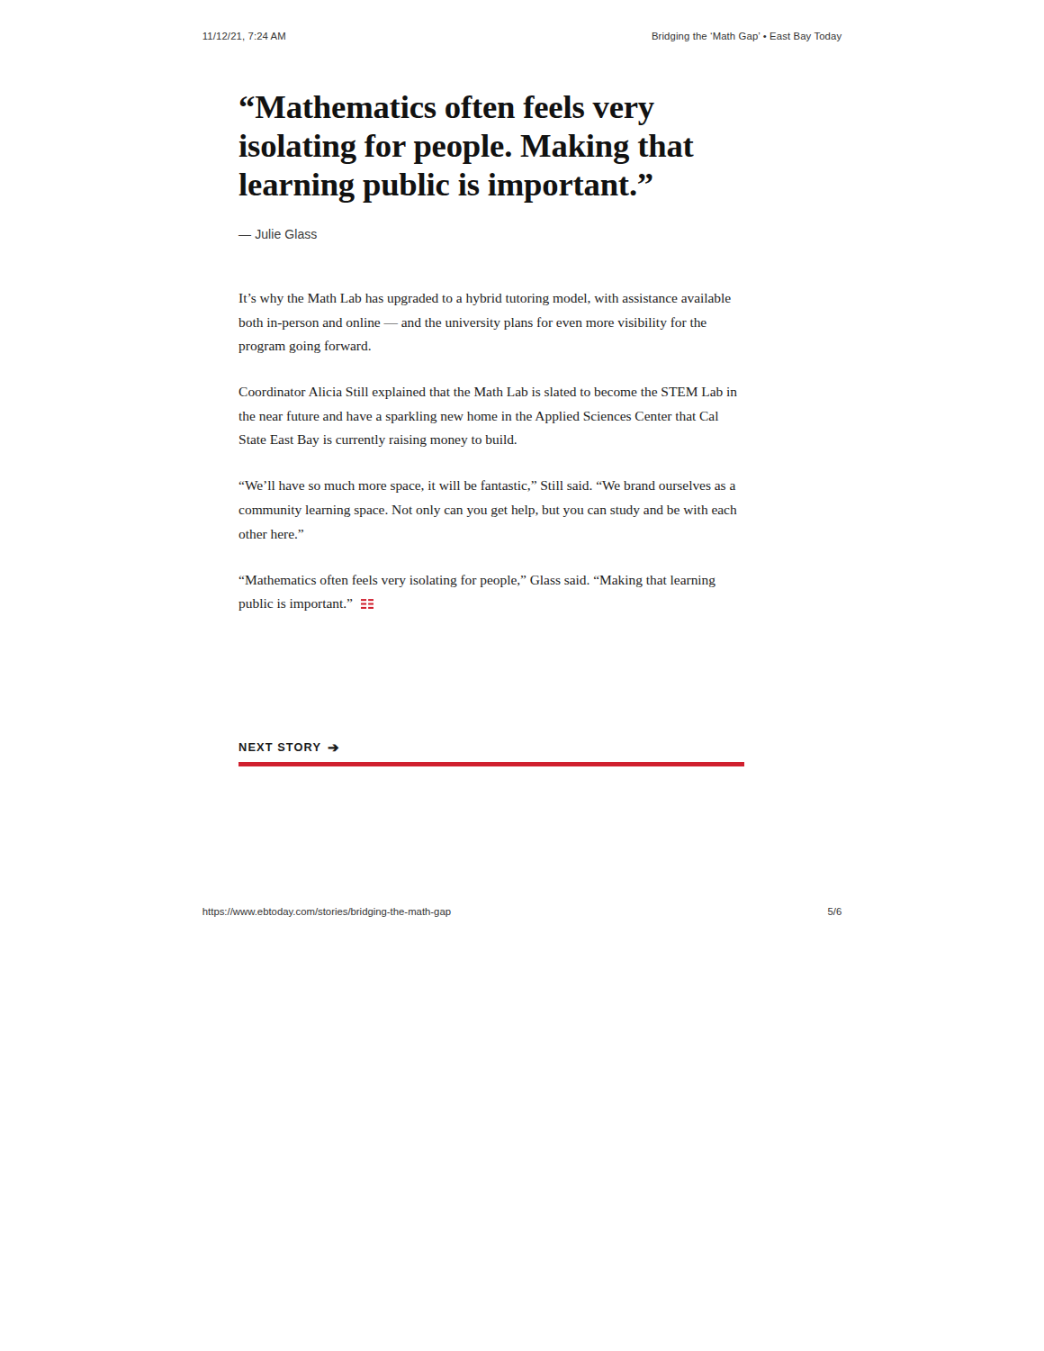11/12/21, 7:24 AM Bridging the ‘Math Gap’ • East Bay Today
“Mathematics often feels very isolating for people. Making that learning public is important.”
— Julie Glass
It’s why the Math Lab has upgraded to a hybrid tutoring model, with assistance available both in-person and online — and the university plans for even more visibility for the program going forward.
Coordinator Alicia Still explained that the Math Lab is slated to become the STEM Lab in the near future and have a sparkling new home in the Applied Sciences Center that Cal State East Bay is currently raising money to build.
“We’ll have so much more space, it will be fantastic,” Still said. “We brand ourselves as a community learning space. Not only can you get help, but you can study and be with each other here.”
“Mathematics often feels very isolating for people,” Glass said. “Making that learning public is important.”
Next Story ➔
https://www.ebtoday.com/stories/bridging-the-math-gap 5/6